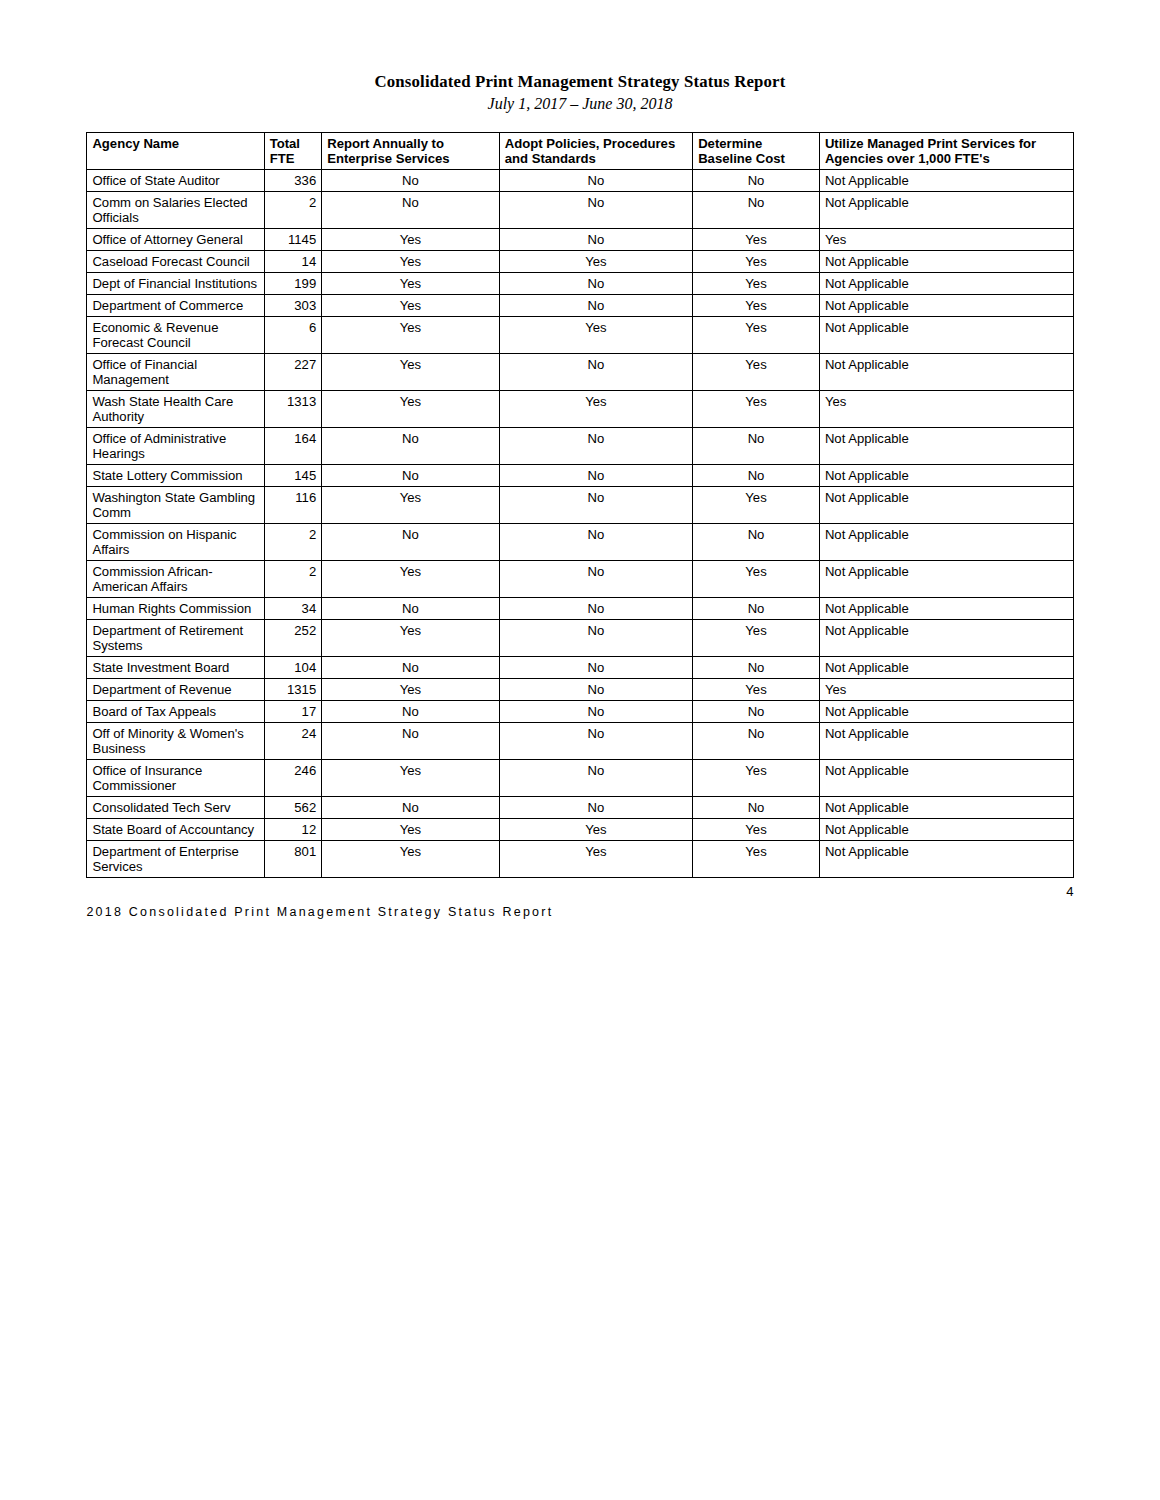Consolidated Print Management Strategy Status Report
July 1, 2017 – June 30, 2018
| Agency Name | Total FTE | Report Annually to Enterprise Services | Adopt Policies, Procedures and Standards | Determine Baseline Cost | Utilize Managed Print Services for Agencies over 1,000 FTE's |
| --- | --- | --- | --- | --- | --- |
| Office of State Auditor | 336 | No | No | No | Not Applicable |
| Comm on Salaries Elected Officials | 2 | No | No | No | Not Applicable |
| Office of Attorney General | 1145 | Yes | No | Yes | Yes |
| Caseload Forecast Council | 14 | Yes | Yes | Yes | Not Applicable |
| Dept of Financial Institutions | 199 | Yes | No | Yes | Not Applicable |
| Department of Commerce | 303 | Yes | No | Yes | Not Applicable |
| Economic & Revenue Forecast Council | 6 | Yes | Yes | Yes | Not Applicable |
| Office of Financial Management | 227 | Yes | No | Yes | Not Applicable |
| Wash State Health Care Authority | 1313 | Yes | Yes | Yes | Yes |
| Office of Administrative Hearings | 164 | No | No | No | Not Applicable |
| State Lottery Commission | 145 | No | No | No | Not Applicable |
| Washington State Gambling Comm | 116 | Yes | No | Yes | Not Applicable |
| Commission on Hispanic Affairs | 2 | No | No | No | Not Applicable |
| Commission African-American Affairs | 2 | Yes | No | Yes | Not Applicable |
| Human Rights Commission | 34 | No | No | No | Not Applicable |
| Department of Retirement Systems | 252 | Yes | No | Yes | Not Applicable |
| State Investment Board | 104 | No | No | No | Not Applicable |
| Department of Revenue | 1315 | Yes | No | Yes | Yes |
| Board of Tax Appeals | 17 | No | No | No | Not Applicable |
| Off of Minority & Women's Business | 24 | No | No | No | Not Applicable |
| Office of Insurance Commissioner | 246 | Yes | No | Yes | Not Applicable |
| Consolidated Tech Serv | 562 | No | No | No | Not Applicable |
| State Board of Accountancy | 12 | Yes | Yes | Yes | Not Applicable |
| Department of Enterprise Services | 801 | Yes | Yes | Yes | Not Applicable |
4 2018 Consolidated Print Management Strategy Status Report